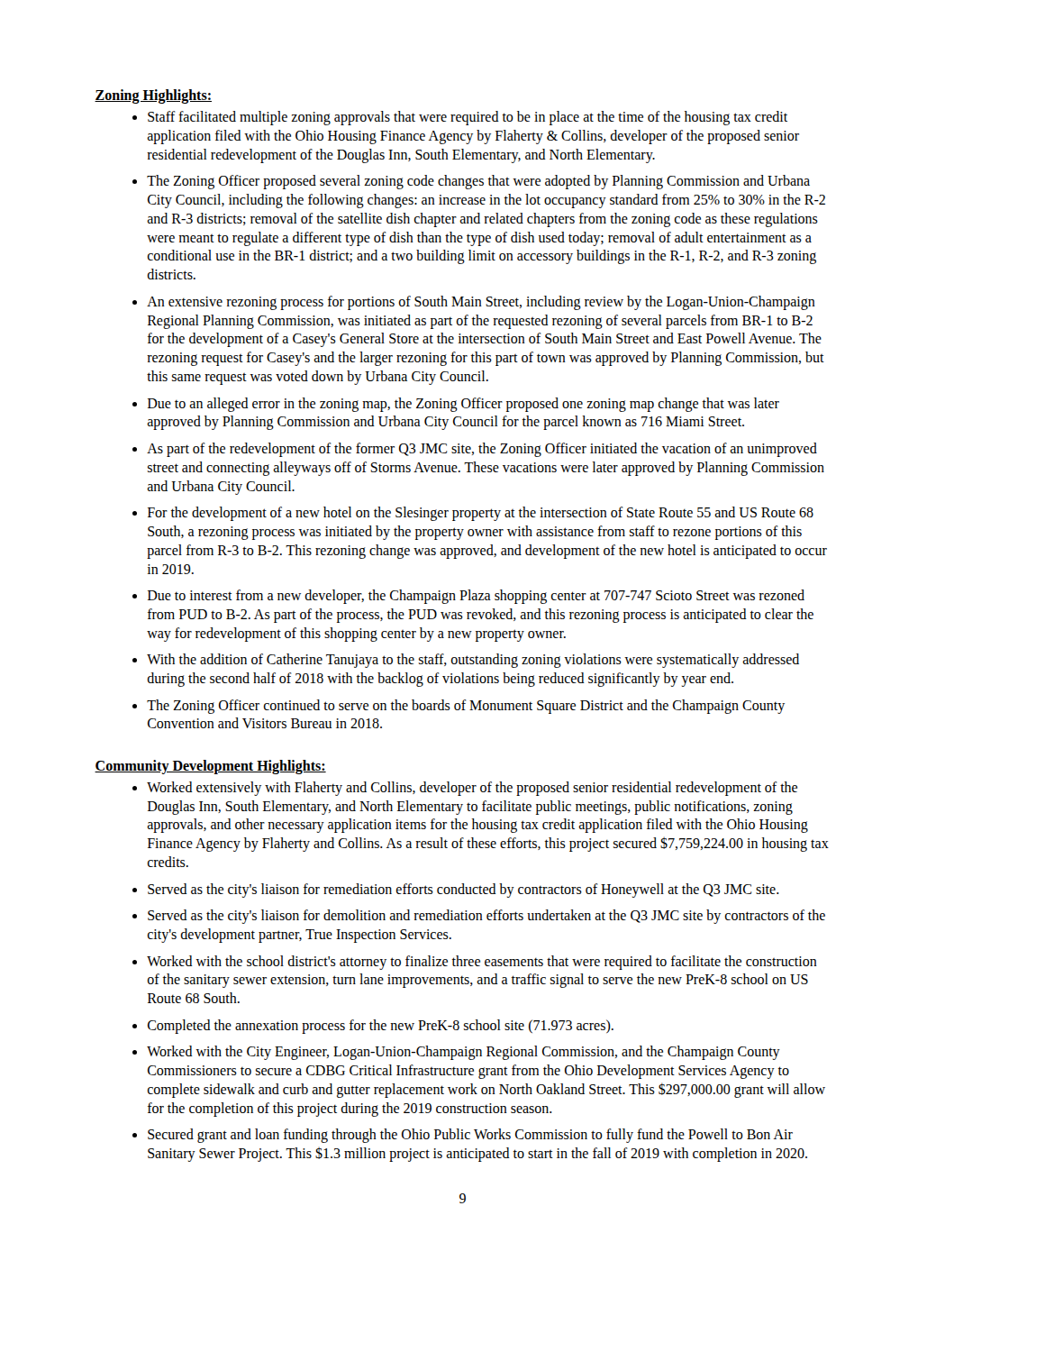Zoning Highlights:
Staff facilitated multiple zoning approvals that were required to be in place at the time of the housing tax credit application filed with the Ohio Housing Finance Agency by Flaherty & Collins, developer of the proposed senior residential redevelopment of the Douglas Inn, South Elementary, and North Elementary.
The Zoning Officer proposed several zoning code changes that were adopted by Planning Commission and Urbana City Council, including the following changes: an increase in the lot occupancy standard from 25% to 30% in the R-2 and R-3 districts; removal of the satellite dish chapter and related chapters from the zoning code as these regulations were meant to regulate a different type of dish than the type of dish used today; removal of adult entertainment as a conditional use in the BR-1 district; and a two building limit on accessory buildings in the R-1, R-2, and R-3 zoning districts.
An extensive rezoning process for portions of South Main Street, including review by the Logan-Union-Champaign Regional Planning Commission, was initiated as part of the requested rezoning of several parcels from BR-1 to B-2 for the development of a Casey's General Store at the intersection of South Main Street and East Powell Avenue. The rezoning request for Casey's and the larger rezoning for this part of town was approved by Planning Commission, but this same request was voted down by Urbana City Council.
Due to an alleged error in the zoning map, the Zoning Officer proposed one zoning map change that was later approved by Planning Commission and Urbana City Council for the parcel known as 716 Miami Street.
As part of the redevelopment of the former Q3 JMC site, the Zoning Officer initiated the vacation of an unimproved street and connecting alleyways off of Storms Avenue. These vacations were later approved by Planning Commission and Urbana City Council.
For the development of a new hotel on the Slesinger property at the intersection of State Route 55 and US Route 68 South, a rezoning process was initiated by the property owner with assistance from staff to rezone portions of this parcel from R-3 to B-2. This rezoning change was approved, and development of the new hotel is anticipated to occur in 2019.
Due to interest from a new developer, the Champaign Plaza shopping center at 707-747 Scioto Street was rezoned from PUD to B-2. As part of the process, the PUD was revoked, and this rezoning process is anticipated to clear the way for redevelopment of this shopping center by a new property owner.
With the addition of Catherine Tanujaya to the staff, outstanding zoning violations were systematically addressed during the second half of 2018 with the backlog of violations being reduced significantly by year end.
The Zoning Officer continued to serve on the boards of Monument Square District and the Champaign County Convention and Visitors Bureau in 2018.
Community Development Highlights:
Worked extensively with Flaherty and Collins, developer of the proposed senior residential redevelopment of the Douglas Inn, South Elementary, and North Elementary to facilitate public meetings, public notifications, zoning approvals, and other necessary application items for the housing tax credit application filed with the Ohio Housing Finance Agency by Flaherty and Collins. As a result of these efforts, this project secured $7,759,224.00 in housing tax credits.
Served as the city's liaison for remediation efforts conducted by contractors of Honeywell at the Q3 JMC site.
Served as the city's liaison for demolition and remediation efforts undertaken at the Q3 JMC site by contractors of the city's development partner, True Inspection Services.
Worked with the school district's attorney to finalize three easements that were required to facilitate the construction of the sanitary sewer extension, turn lane improvements, and a traffic signal to serve the new PreK-8 school on US Route 68 South.
Completed the annexation process for the new PreK-8 school site (71.973 acres).
Worked with the City Engineer, Logan-Union-Champaign Regional Commission, and the Champaign County Commissioners to secure a CDBG Critical Infrastructure grant from the Ohio Development Services Agency to complete sidewalk and curb and gutter replacement work on North Oakland Street. This $297,000.00 grant will allow for the completion of this project during the 2019 construction season.
Secured grant and loan funding through the Ohio Public Works Commission to fully fund the Powell to Bon Air Sanitary Sewer Project. This $1.3 million project is anticipated to start in the fall of 2019 with completion in 2020.
9